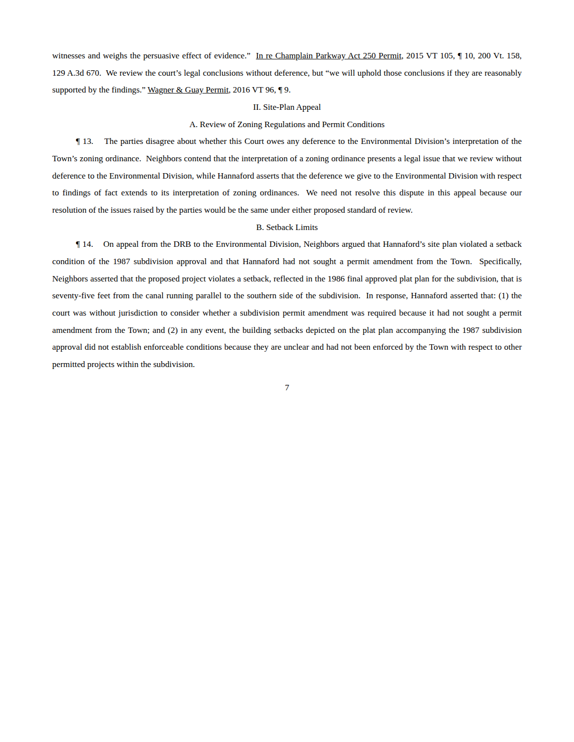witnesses and weighs the persuasive effect of evidence.” In re Champlain Parkway Act 250 Permit, 2015 VT 105, ¶ 10, 200 Vt. 158, 129 A.3d 670. We review the court’s legal conclusions without deference, but “we will uphold those conclusions if they are reasonably supported by the findings.” Wagner & Guay Permit, 2016 VT 96, ¶ 9.
II. Site-Plan Appeal
A. Review of Zoning Regulations and Permit Conditions
¶ 13. The parties disagree about whether this Court owes any deference to the Environmental Division’s interpretation of the Town’s zoning ordinance. Neighbors contend that the interpretation of a zoning ordinance presents a legal issue that we review without deference to the Environmental Division, while Hannaford asserts that the deference we give to the Environmental Division with respect to findings of fact extends to its interpretation of zoning ordinances. We need not resolve this dispute in this appeal because our resolution of the issues raised by the parties would be the same under either proposed standard of review.
B. Setback Limits
¶ 14. On appeal from the DRB to the Environmental Division, Neighbors argued that Hannaford’s site plan violated a setback condition of the 1987 subdivision approval and that Hannaford had not sought a permit amendment from the Town. Specifically, Neighbors asserted that the proposed project violates a setback, reflected in the 1986 final approved plat plan for the subdivision, that is seventy-five feet from the canal running parallel to the southern side of the subdivision. In response, Hannaford asserted that: (1) the court was without jurisdiction to consider whether a subdivision permit amendment was required because it had not sought a permit amendment from the Town; and (2) in any event, the building setbacks depicted on the plat plan accompanying the 1987 subdivision approval did not establish enforceable conditions because they are unclear and had not been enforced by the Town with respect to other permitted projects within the subdivision.
7